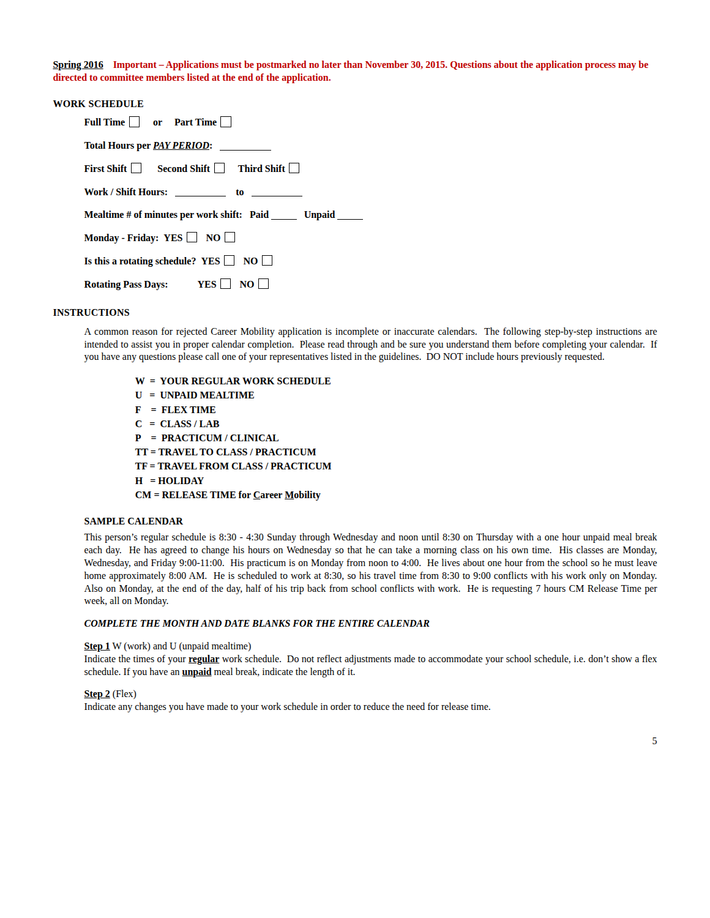Spring 2016 Important – Applications must be postmarked no later than November 30, 2015. Questions about the application process may be directed to committee members listed at the end of the application.
WORK SCHEDULE
Full Time or Part Time
Total Hours per PAY PERIOD:
First Shift Second Shift Third Shift
Work / Shift Hours: to
Mealtime # of minutes per work shift: Paid Unpaid
Monday - Friday: YES NO
Is this a rotating schedule? YES NO
Rotating Pass Days: YES NO
INSTRUCTIONS
A common reason for rejected Career Mobility application is incomplete or inaccurate calendars. The following step-by-step instructions are intended to assist you in proper calendar completion. Please read through and be sure you understand them before completing your calendar. If you have any questions please call one of your representatives listed in the guidelines. DO NOT include hours previously requested.
W = YOUR REGULAR WORK SCHEDULE
U = UNPAID MEALTIME
F = FLEX TIME
C = CLASS / LAB
P = PRACTICUM / CLINICAL
TT = TRAVEL TO CLASS / PRACTICUM
TF = TRAVEL FROM CLASS / PRACTICUM
H = HOLIDAY
CM = RELEASE TIME for Career Mobility
SAMPLE CALENDAR
This person’s regular schedule is 8:30 - 4:30 Sunday through Wednesday and noon until 8:30 on Thursday with a one hour unpaid meal break each day. He has agreed to change his hours on Wednesday so that he can take a morning class on his own time. His classes are Monday, Wednesday, and Friday 9:00-11:00. His practicum is on Monday from noon to 4:00. He lives about one hour from the school so he must leave home approximately 8:00 AM. He is scheduled to work at 8:30, so his travel time from 8:30 to 9:00 conflicts with his work only on Monday. Also on Monday, at the end of the day, half of his trip back from school conflicts with work. He is requesting 7 hours CM Release Time per week, all on Monday.
COMPLETE THE MONTH AND DATE BLANKS FOR THE ENTIRE CALENDAR
Step 1 W (work) and U (unpaid mealtime)
Indicate the times of your regular work schedule. Do not reflect adjustments made to accommodate your school schedule, i.e. don’t show a flex schedule. If you have an unpaid meal break, indicate the length of it.
Step 2 (Flex)
Indicate any changes you have made to your work schedule in order to reduce the need for release time.
5